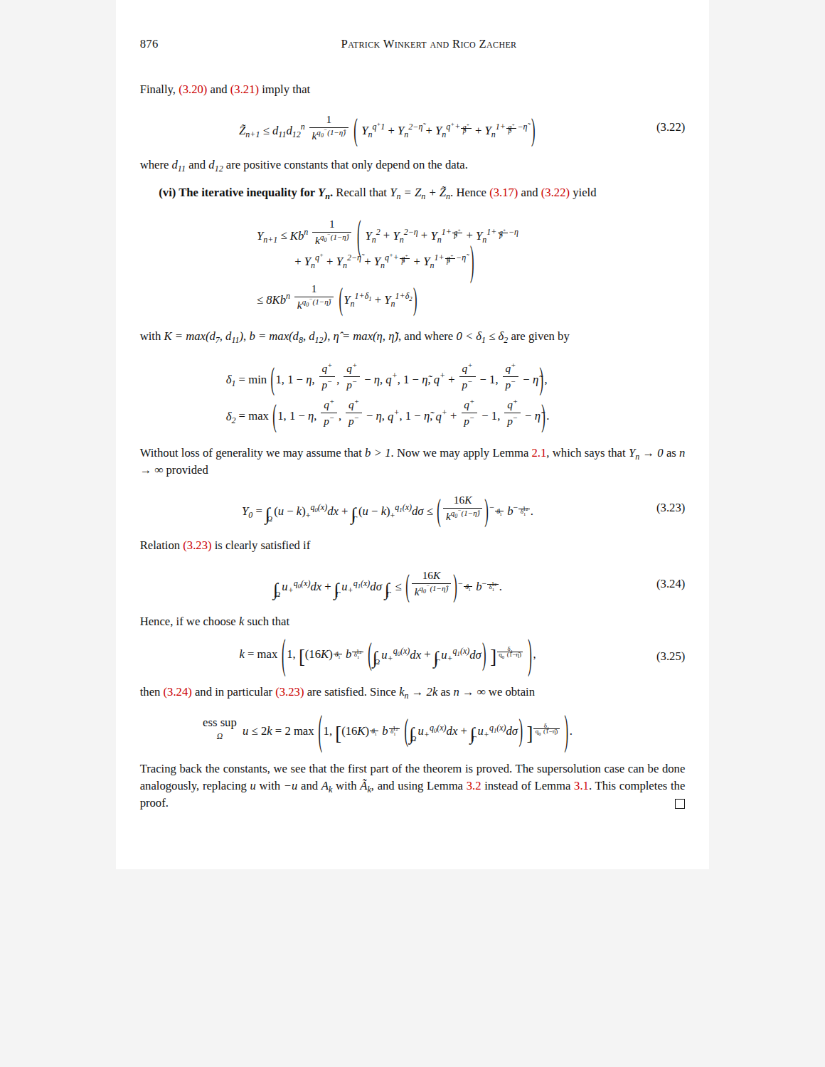876 Patrick Winkert and Rico Zacher
Finally, (3.20) and (3.21) imply that
Z̃n+1 ≤ d11d12n 1 kq0−(1−η̂) ( Ynq+1 + Yn2−η̃ + Ynq++q+p− + Yn1+q+p−−η̃ )
(3.22)
where d11 and d12 are positive constants that only depend on the data.
(vi) The iterative inequality for Yn. Recall that Yn = Zn + Z̃n. Hence (3.17) and (3.22) yield
Yn+1 ≤ Kbn 1 kq0−(1−η̂) ( Yn2 + Yn2−η + Yn1+q+p− + Yn1+q+p−−η
+ Ynq+ + Yn2−η̃ + Ynq++q+p− + Yn1+q+p−−η̃ )
≤ 8Kbn 1 kq0−(1−η̂) (Yn1+δ1 + Yn1+δ2)
with K = max(d7, d11), b = max(d8, d12), η̂ = max(η, η̃), and where 0 < δ1 ≤ δ2 are given by
δ1 = min (1, 1 − η, q+p−, q+p− − η, q+, 1 − η̃, q+ + q+p− − 1, q+p− − η̃),
δ2 = max (1, 1 − η, q+p−, q+p− − η, q+, 1 − η̃, q+ + q+p− − 1, q+p− − η̃).
Without loss of generality we may assume that b > 1. Now we may apply Lemma 2.1, which says that Yn → 0 as n → ∞ provided
Y0 = ∫Ω(u − k)+q0(x)dx + ∫Γ(u − k)+q1(x)dσ ≤ (16K kq0−(1−η̂))−1 δ1 b−1 δ12.
(3.23)
Relation (3.23) is clearly satisfied if
∫Ωu+q0(x)dx + ∫Γu+q1(x)dσ ∫Γ ≤ (16K kq0−(1−η̂))−1 δ1 b−1 δ12.
(3.24)
Hence, if we choose k such that
k = max (1, [(16K)1 δ1 b1 δ12 (∫Ωu+q0(x)dx + ∫Γu+q1(x)dσ) ]δ1 q0−(1−η̂) ),
(3.25)
then (3.24) and in particular (3.23) are satisfied. Since kn → 2k as n → ∞ we obtain
ess sup Ω u ≤ 2k = 2 max (1, [(16K)1 δ1 b1 δ12 (∫Ωu+q0(x)dx + ∫Γu+q1(x)dσ) ]δ1 q0−(1−η̂) ).
Tracing back the constants, we see that the first part of the theorem is proved. The supersolution case can be done analogously, replacing u with −u and Ak with Ãk, and using Lemma 3.2 instead of Lemma 3.1. This completes the proof.